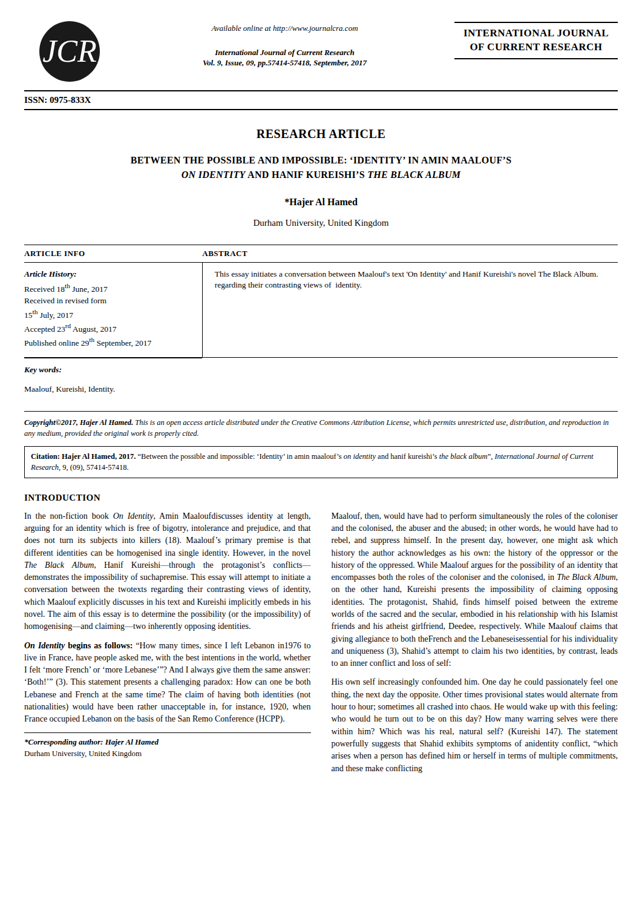JCR
Available online at http://www.journalcra.com
International Journal of Current Research
Vol. 9, Issue, 09, pp.57414-57418, September, 2017
INTERNATIONAL JOURNAL
OF CURRENT RESEARCH
ISSN: 0975-833X
RESEARCH ARTICLE
BETWEEN THE POSSIBLE AND IMPOSSIBLE: ‘IDENTITY’ IN AMIN MAALOUF’S
ON IDENTITY AND HANIF KUREISHI’S THE BLACK ALBUM
*Hajer Al Hamed
Durham University, United Kingdom
| ARTICLE INFO | ABSTRACT |
| --- | --- |
| Article History: Received 18 th June, 2017 Received in revised form 15 th July, 2017 Accepted 23 rd August, 2017 Published online 29 th September, 2017 | This essay initiates a conversation between Maalouf's text 'On Identity' and Hanif Kureishi's novel The Black Album. regarding their contrasting views of identity. |
Key words:
Maalouf, Kureishi, Identity.
Copyright©2017, Hajer Al Hamed. This is an open access article distributed under the Creative Commons Attribution License, which permits unrestricted use, distribution, and reproduction in any medium, provided the original work is properly cited.
Citation: Hajer Al Hamed, 2017. “Between the possible and impossible: ‘Identity’ in amin maalouf’s on identity and hanif kureishi’s the black album”, International Journal of Current Research, 9, (09), 57414-57418.
INTRODUCTION
In the non-fiction book On Identity, Amin Maaloufdiscusses identity at length, arguing for an identity which is free of bigotry, intolerance and prejudice, and that does not turn its subjects into killers (18). Maalouf’s primary premise is that different identities can be homogenised ina single identity. However, in the novel The Black Album, Hanif Kureishi—through the protagonist’s conflicts—demonstrates the impossibility of suchapremise. This essay will attempt to initiate a conversation between the twotexts regarding their contrasting views of identity, which Maalouf explicitly discusses in his text and Kureishi implicitly embeds in his novel. The aim of this essay is to determine the possibility (or the impossibility) of homogenising—and claiming—two inherently opposing identities.
On Identity begins as follows: “How many times, since I left Lebanon in1976 to live in France, have people asked me, with the best intentions in the world, whether I felt ‘more French’ or ‘more Lebanese’”? And I always give them the same answer: ‘Both!’” (3). This statement presents a challenging paradox: How can one be both Lebanese and French at the same time? The claim of having both identities (not nationalities) would have been rather unacceptable in, for instance, 1920, when France occupied Lebanon on the basis of the San Remo Conference (HCPP).
*Corresponding author: Hajer Al Hamed
Durham University, United Kingdom
Maalouf, then, would have had to perform simultaneously the roles of the coloniser and the colonised, the abuser and the abused; in other words, he would have had to rebel, and suppress himself. In the present day, however, one might ask which history the author acknowledges as his own: the history of the oppressor or the history of the oppressed. While Maalouf argues for the possibility of an identity that encompasses both the roles of the coloniser and the colonised, in The Black Album, on the other hand, Kureishi presents the impossibility of claiming opposing identities. The protagonist, Shahid, finds himself poised between the extreme worlds of the sacred and the secular, embodied in his relationship with his Islamist friends and his atheist girlfriend, Deedee, respectively. While Maalouf claims that giving allegiance to both theFrench and the Lebaneseisessential for his individuality and uniqueness (3), Shahid’s attempt to claim his two identities, by contrast, leads to an inner conflict and loss of self:
His own self increasingly confounded him. One day he could passionately feel one thing, the next day the opposite. Other times provisional states would alternate from hour to hour; sometimes all crashed into chaos. He would wake up with this feeling: who would he turn out to be on this day? How many warring selves were there within him? Which was his real, natural self? (Kureishi 147). The statement powerfully suggests that Shahid exhibits symptoms of anidentity conflict, “which arises when a person has defined him or herself in terms of multiple commitments, and these make conflicting